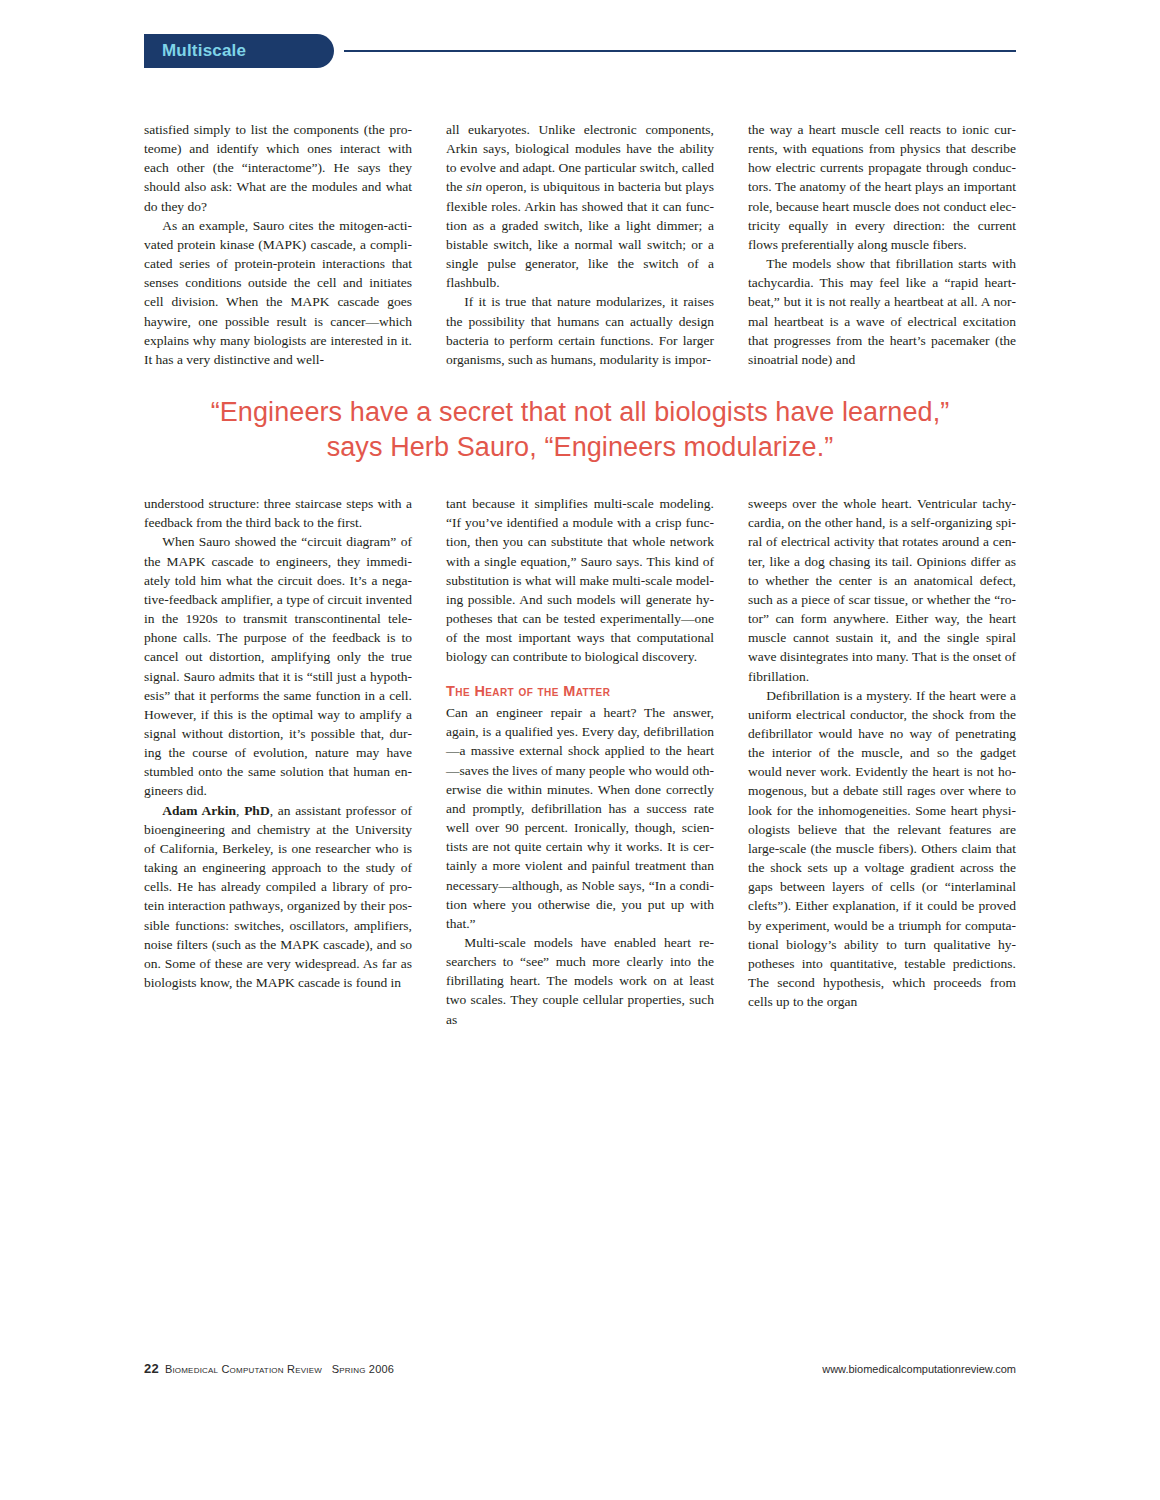Multiscale
satisfied simply to list the components (the proteome) and identify which ones interact with each other (the “interactome”). He says they should also ask: What are the modules and what do they do?
As an example, Sauro cites the mitogen-activated protein kinase (MAPK) cascade, a complicated series of protein-protein interactions that senses conditions outside the cell and initiates cell division. When the MAPK cascade goes haywire, one possible result is cancer—which explains why many biologists are interested in it. It has a very distinctive and well-
all eukaryotes. Unlike electronic components, Arkin says, biological modules have the ability to evolve and adapt. One particular switch, called the sin operon, is ubiquitous in bacteria but plays flexible roles. Arkin has showed that it can function as a graded switch, like a light dimmer; a bistable switch, like a normal wall switch; or a single pulse generator, like the switch of a flashbulb.
If it is true that nature modularizes, it raises the possibility that humans can actually design bacteria to perform certain functions. For larger organisms, such as humans, modularity is impor-
the way a heart muscle cell reacts to ionic currents, with equations from physics that describe how electric currents propagate through conductors. The anatomy of the heart plays an important role, because heart muscle does not conduct electricity equally in every direction: the current flows preferentially along muscle fibers.
The models show that fibrillation starts with tachycardia. This may feel like a “rapid heartbeat,” but it is not really a heartbeat at all. A normal heartbeat is a wave of electrical excitation that progresses from the heart’s pacemaker (the sinoatrial node) and
“Engineers have a secret that not all biologists have learned,” says Herb Sauro, “Engineers modularize.”
understood structure: three staircase steps with a feedback from the third back to the first.
When Sauro showed the “circuit diagram” of the MAPK cascade to engineers, they immediately told him what the circuit does. It’s a negative-feedback amplifier, a type of circuit invented in the 1920s to transmit transcontinental telephone calls. The purpose of the feedback is to cancel out distortion, amplifying only the true signal. Sauro admits that it is “still just a hypothesis” that it performs the same function in a cell. However, if this is the optimal way to amplify a signal without distortion, it’s possible that, during the course of evolution, nature may have stumbled onto the same solution that human engineers did.
Adam Arkin, PhD, an assistant professor of bioengineering and chemistry at the University of California, Berkeley, is one researcher who is taking an engineering approach to the study of cells. He has already compiled a library of protein interaction pathways, organized by their possible functions: switches, oscillators, amplifiers, noise filters (such as the MAPK cascade), and so on. Some of these are very widespread. As far as biologists know, the MAPK cascade is found in
tant because it simplifies multi-scale modeling. “If you’ve identified a module with a crisp function, then you can substitute that whole network with a single equation,” Sauro says. This kind of substitution is what will make multi-scale modeling possible. And such models will generate hypotheses that can be tested experimentally—one of the most important ways that computational biology can contribute to biological discovery.
The Heart of the Matter
Can an engineer repair a heart? The answer, again, is a qualified yes. Every day, defibrillation—a massive external shock applied to the heart—saves the lives of many people who would otherwise die within minutes. When done correctly and promptly, defibrillation has a success rate well over 90 percent. Ironically, though, scientists are not quite certain why it works. It is certainly a more violent and painful treatment than necessary—although, as Noble says, “In a condition where you otherwise die, you put up with that.”
Multi-scale models have enabled heart researchers to “see” much more clearly into the fibrillating heart. The models work on at least two scales. They couple cellular properties, such as
sweeps over the whole heart. Ventricular tachycardia, on the other hand, is a self-organizing spiral of electrical activity that rotates around a center, like a dog chasing its tail. Opinions differ as to whether the center is an anatomical defect, such as a piece of scar tissue, or whether the “rotor” can form anywhere. Either way, the heart muscle cannot sustain it, and the single spiral wave disintegrates into many. That is the onset of fibrillation.
Defibrillation is a mystery. If the heart were a uniform electrical conductor, the shock from the defibrillator would have no way of penetrating the interior of the muscle, and so the gadget would never work. Evidently the heart is not homogenous, but a debate still rages over where to look for the inhomogeneities. Some heart physiologists believe that the relevant features are large-scale (the muscle fibers). Others claim that the shock sets up a voltage gradient across the gaps between layers of cells (or “interlaminal clefts”). Either explanation, if it could be proved by experiment, would be a triumph for computational biology’s ability to turn qualitative hypotheses into quantitative, testable predictions. The second hypothesis, which proceeds from cells up to the organ
22 Biomedical Computation Review Spring 2006
www.biomedicalcomputationreview.com